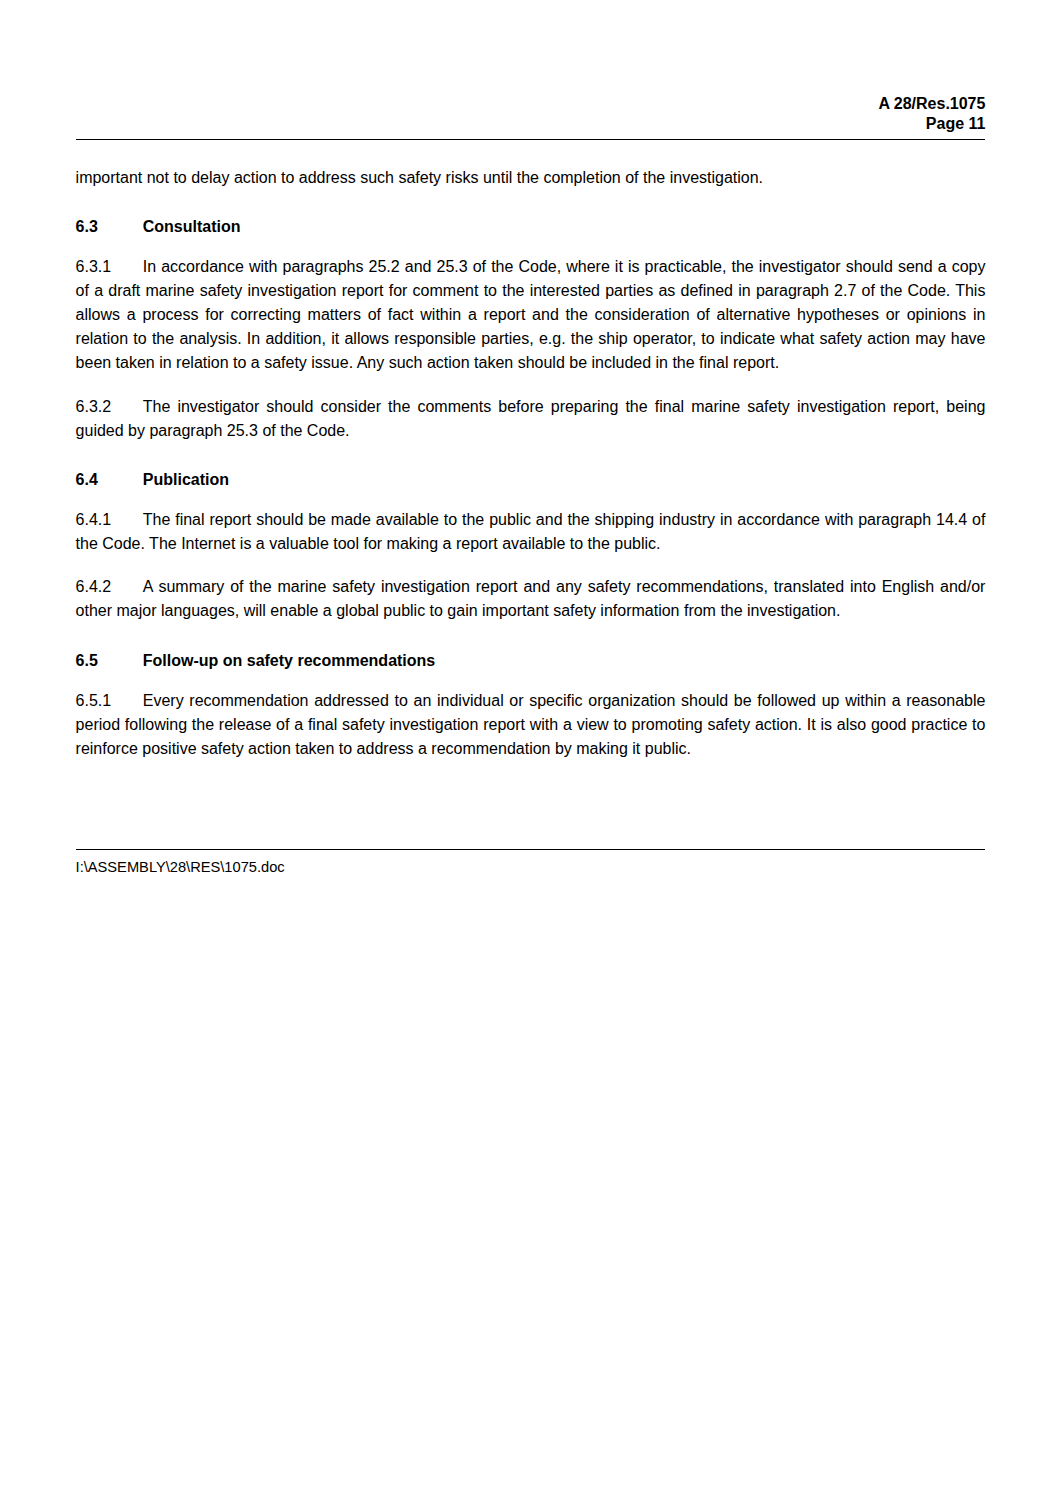A 28/Res.1075
Page 11
important not to delay action to address such safety risks until the completion of the investigation.
6.3 Consultation
6.3.1 In accordance with paragraphs 25.2 and 25.3 of the Code, where it is practicable, the investigator should send a copy of a draft marine safety investigation report for comment to the interested parties as defined in paragraph 2.7 of the Code. This allows a process for correcting matters of fact within a report and the consideration of alternative hypotheses or opinions in relation to the analysis. In addition, it allows responsible parties, e.g. the ship operator, to indicate what safety action may have been taken in relation to a safety issue. Any such action taken should be included in the final report.
6.3.2 The investigator should consider the comments before preparing the final marine safety investigation report, being guided by paragraph 25.3 of the Code.
6.4 Publication
6.4.1 The final report should be made available to the public and the shipping industry in accordance with paragraph 14.4 of the Code. The Internet is a valuable tool for making a report available to the public.
6.4.2 A summary of the marine safety investigation report and any safety recommendations, translated into English and/or other major languages, will enable a global public to gain important safety information from the investigation.
6.5 Follow-up on safety recommendations
6.5.1 Every recommendation addressed to an individual or specific organization should be followed up within a reasonable period following the release of a final safety investigation report with a view to promoting safety action. It is also good practice to reinforce positive safety action taken to address a recommendation by making it public.
I:\ASSEMBLY\28\RES\1075.doc